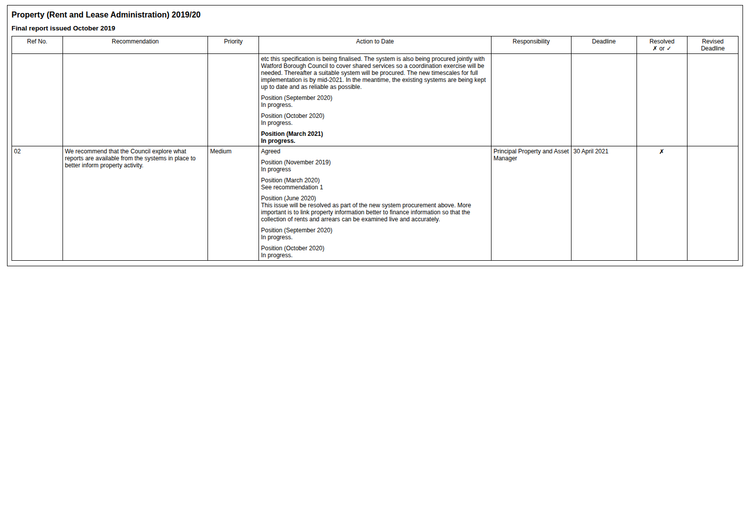Property (Rent and Lease Administration) 2019/20
Final report issued October 2019
| Ref No. | Recommendation | Priority | Action to Date | Responsibility | Deadline | Resolved ✗ or ✓ | Revised Deadline |
| --- | --- | --- | --- | --- | --- | --- | --- |
| | | | etc this specification is being finalised. The system is also being procured jointly with Watford Borough Council to cover shared services so a coordination exercise will be needed. Thereafter a suitable system will be procured. The new timescales for full implementation is by mid-2021. In the meantime, the existing systems are being kept up to date and as reliable as possible. Position (September 2020) In progress. Position (October 2020) In progress. Position (March 2021) In progress. | | | | |
| 02 | We recommend that the Council explore what reports are available from the systems in place to better inform property activity. | Medium | Agreed Position (November 2019) In progress Position (March 2020) See recommendation 1 Position (June 2020) This issue will be resolved as part of the new system procurement above. More important is to link property information better to finance information so that the collection of rents and arrears can be examined live and accurately. Position (September 2020) In progress. Position (October 2020) In progress. | Principal Property and Asset Manager | 30 April 2021 | ✗ | |